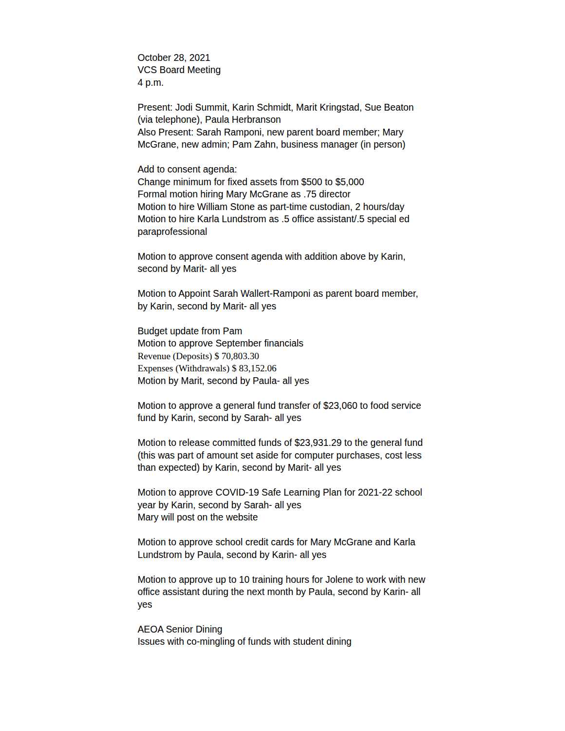October 28, 2021
VCS Board Meeting
4 p.m.
Present: Jodi Summit, Karin Schmidt, Marit Kringstad, Sue Beaton (via telephone), Paula Herbranson
Also Present: Sarah Ramponi, new parent board member; Mary McGrane, new admin; Pam Zahn, business manager (in person)
Add to consent agenda:
Change minimum for fixed assets from $500 to $5,000
Formal motion hiring Mary McGrane as .75 director
Motion to hire William Stone as part-time custodian, 2 hours/day
Motion to hire Karla Lundstrom as .5 office assistant/.5 special ed paraprofessional
Motion to approve consent agenda with addition above by Karin, second by Marit- all yes
Motion to Appoint Sarah Wallert-Ramponi as parent board member, by Karin, second by Marit- all yes
Budget update from Pam
Motion to approve September financials
Revenue (Deposits) $ 70,803.30
Expenses (Withdrawals) $ 83,152.06
Motion by Marit, second by Paula- all yes
Motion to approve a general fund transfer of $23,060 to food service fund by Karin, second by Sarah- all yes
Motion to release committed funds of $23,931.29 to the general fund (this was part of amount set aside for computer purchases, cost less than expected) by Karin, second by Marit- all yes
Motion to approve COVID-19 Safe Learning Plan for 2021-22 school year by Karin, second by Sarah- all yes
Mary will post on the website
Motion to approve school credit cards for Mary McGrane and Karla Lundstrom by Paula, second by Karin- all yes
Motion to approve up to 10 training hours for Jolene to work with new office assistant during the next month by Paula, second by Karin- all yes
AEOA Senior Dining
Issues with co-mingling of funds with student dining